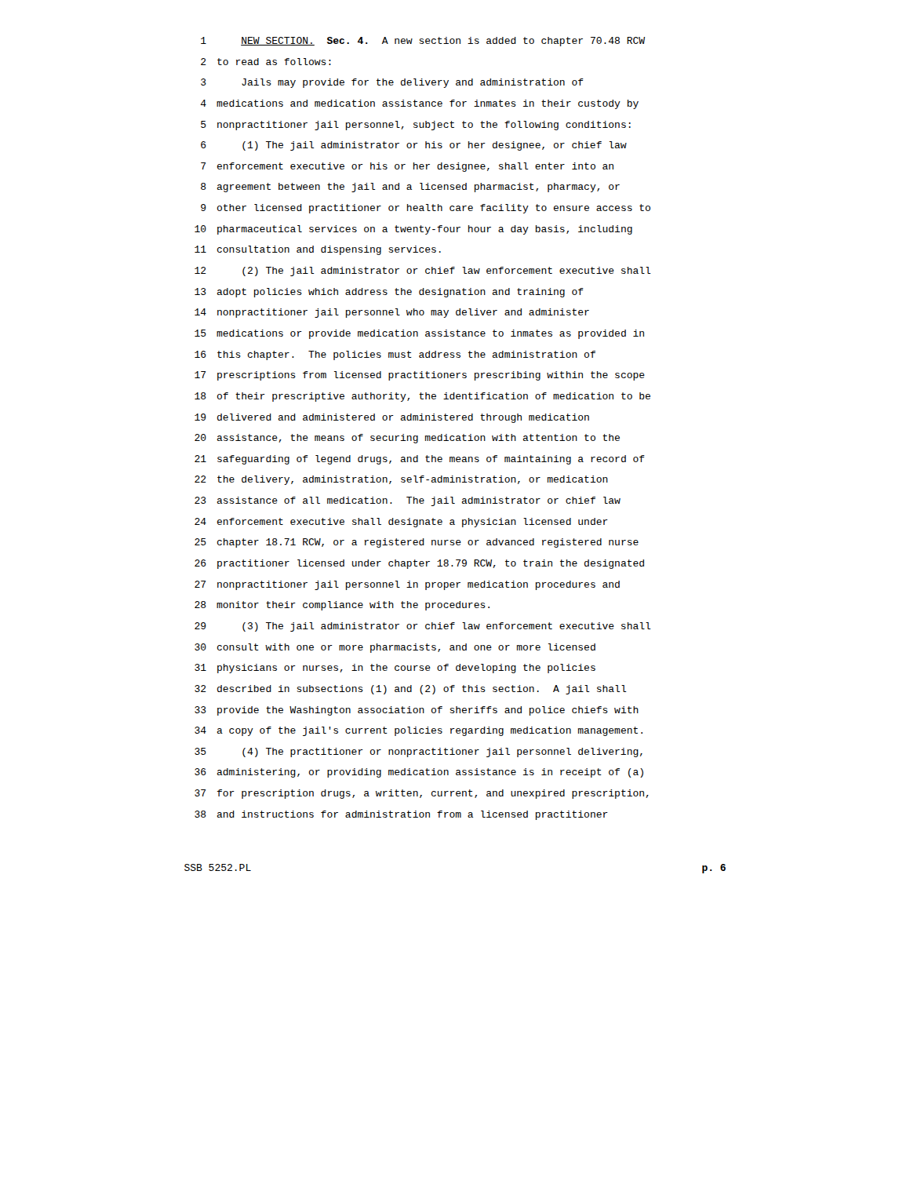NEW SECTION. Sec. 4. A new section is added to chapter 70.48 RCW
to read as follows:
Jails may provide for the delivery and administration of
medications and medication assistance for inmates in their custody by
nonpractitioner jail personnel, subject to the following conditions:
(1) The jail administrator or his or her designee, or chief law
enforcement executive or his or her designee, shall enter into an
agreement between the jail and a licensed pharmacist, pharmacy, or
other licensed practitioner or health care facility to ensure access to
pharmaceutical services on a twenty-four hour a day basis, including
consultation and dispensing services.
(2) The jail administrator or chief law enforcement executive shall
adopt policies which address the designation and training of
nonpractitioner jail personnel who may deliver and administer
medications or provide medication assistance to inmates as provided in
this chapter. The policies must address the administration of
prescriptions from licensed practitioners prescribing within the scope
of their prescriptive authority, the identification of medication to be
delivered and administered or administered through medication
assistance, the means of securing medication with attention to the
safeguarding of legend drugs, and the means of maintaining a record of
the delivery, administration, self-administration, or medication
assistance of all medication. The jail administrator or chief law
enforcement executive shall designate a physician licensed under
chapter 18.71 RCW, or a registered nurse or advanced registered nurse
practitioner licensed under chapter 18.79 RCW, to train the designated
nonpractitioner jail personnel in proper medication procedures and
monitor their compliance with the procedures.
(3) The jail administrator or chief law enforcement executive shall
consult with one or more pharmacists, and one or more licensed
physicians or nurses, in the course of developing the policies
described in subsections (1) and (2) of this section. A jail shall
provide the Washington association of sheriffs and police chiefs with
a copy of the jail's current policies regarding medication management.
(4) The practitioner or nonpractitioner jail personnel delivering,
administering, or providing medication assistance is in receipt of (a)
for prescription drugs, a written, current, and unexpired prescription,
and instructions for administration from a licensed practitioner
SSB 5252.PL
p. 6